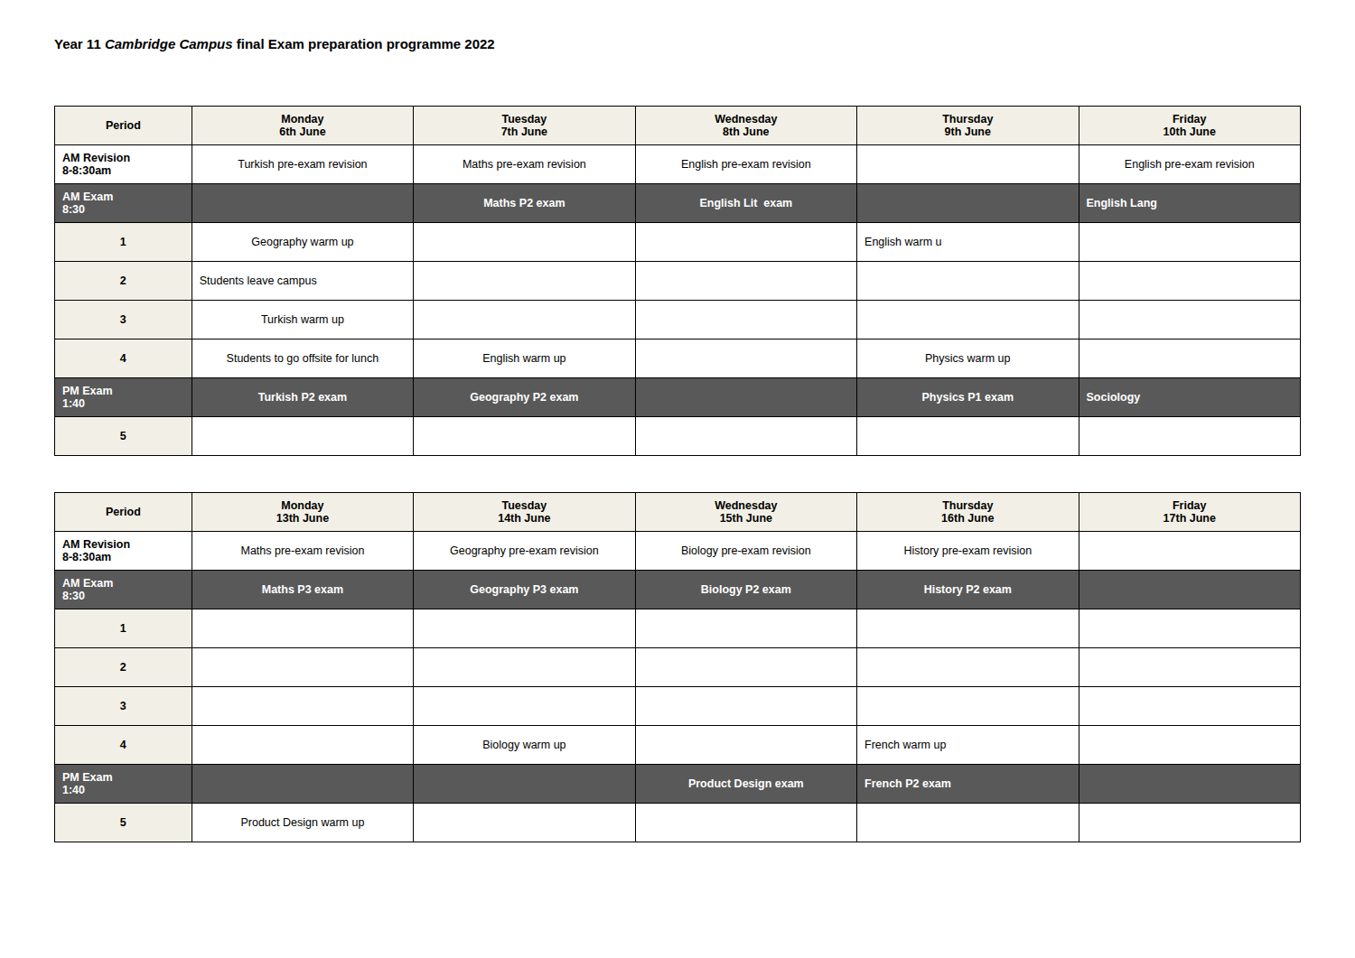Year 11 Cambridge Campus final Exam preparation programme 2022
| Period | Monday 6th June | Tuesday 7th June | Wednesday 8th June | Thursday 9th June | Friday 10th June |
| --- | --- | --- | --- | --- | --- |
| AM Revision 8-8:30am | Turkish pre-exam revision | Maths pre-exam revision | English pre-exam revision | | English pre-exam revision |
| AM Exam 8:30 | | Maths P2 exam | English Lit exam | | English Lang |
| 1 | Geography warm up | | | English warm u | |
| 2 | Students leave campus | | | | |
| 3 | Turkish warm up | | | | |
| 4 | Students to go offsite for lunch | English warm up | | Physics warm up | |
| PM Exam 1:40 | Turkish P2 exam | Geography P2 exam | | Physics P1 exam | Sociology |
| 5 | | | | | |
| Period | Monday 13th June | Tuesday 14th June | Wednesday 15th June | Thursday 16th June | Friday 17th June |
| --- | --- | --- | --- | --- | --- |
| AM Revision 8-8:30am | Maths pre-exam revision | Geography pre-exam revision | Biology pre-exam revision | History pre-exam revision | |
| AM Exam 8:30 | Maths P3 exam | Geography P3 exam | Biology P2 exam | History P2 exam | |
| 1 | | | | | |
| 2 | | | | | |
| 3 | | | | | |
| 4 | | Biology warm up | | French warm up | |
| PM Exam 1:40 | | | Product Design exam | French P2 exam | |
| 5 | Product Design warm up | | | | |